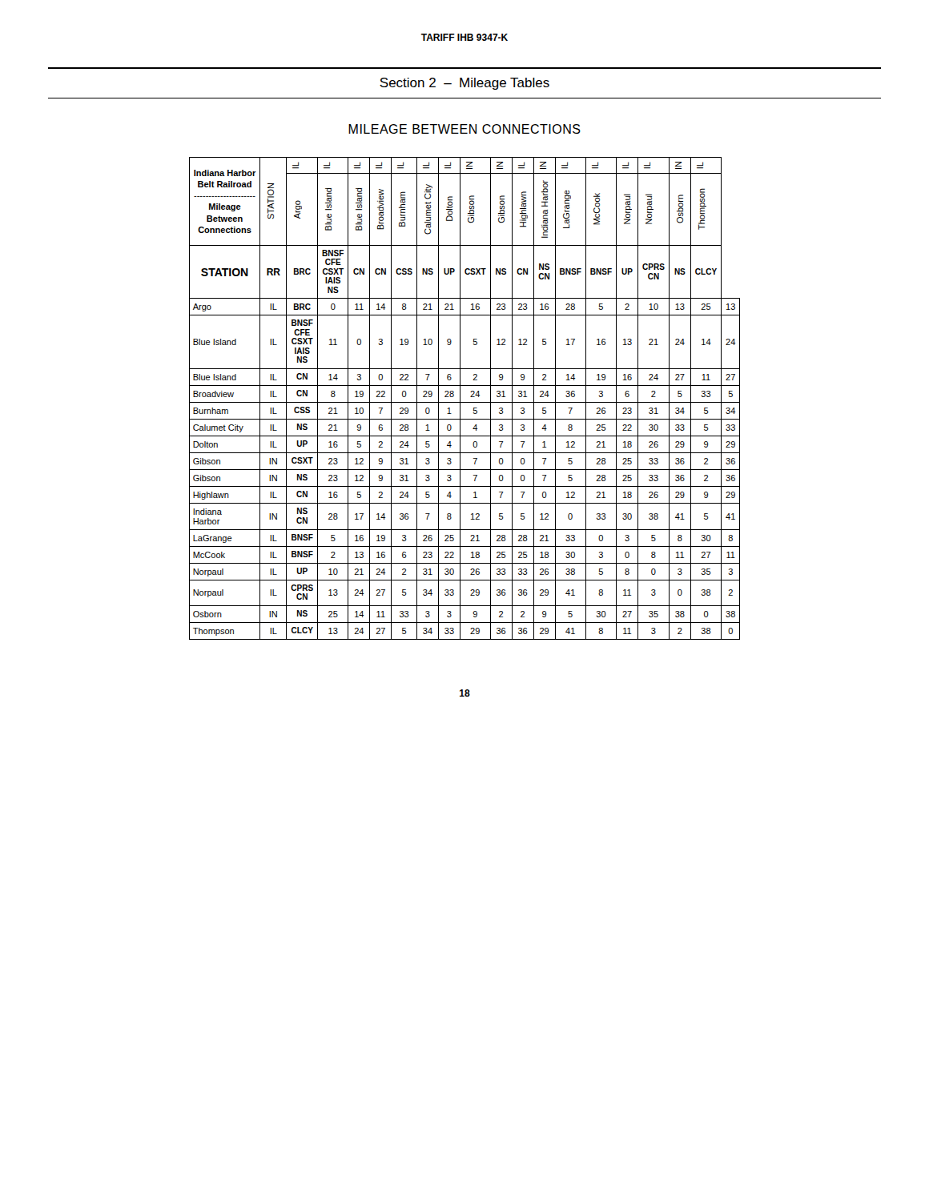TARIFF IHB 9347-K
Section 2 – Mileage Tables
MILEAGE BETWEEN CONNECTIONS
| Indiana Harbor Belt Railroad --------------------- Mileage Between Connections | STATION | IL | IL | IL | IL | IL | IL | IL | IN | IN | IL | IN | IL | IL | IL | IL | IN | IL |
| --- | --- | --- | --- | --- | --- | --- | --- | --- | --- | --- | --- | --- | --- | --- | --- | --- | --- | --- |
| Argo | Blue Island | Blue Island | Broadview | Burnham | Calumet City | Dolton | Gibson | Gibson | Highlawn | Indiana Harbor | LaGrange | McCook | Norpaul | Norpaul | Osborn | Thompson |
| STATION | RR | BRC | BNSF CFE CSXT IAIS NS | CN | CN | CSS | NS | UP | CSXT | NS | CN | NS CN | BNSF | BNSF | UP | CPRS CN | NS | CLCY |
| Argo | IL | BRC | 0 | 11 | 14 | 8 | 21 | 21 | 16 | 23 | 23 | 16 | 28 | 5 | 2 | 10 | 13 | 25 | 13 |
| Blue Island | IL | BNSF CFE CSXT IAIS NS | 11 | 0 | 3 | 19 | 10 | 9 | 5 | 12 | 12 | 5 | 17 | 16 | 13 | 21 | 24 | 14 | 24 |
| Blue Island | IL | CN | 14 | 3 | 0 | 22 | 7 | 6 | 2 | 9 | 9 | 2 | 14 | 19 | 16 | 24 | 27 | 11 | 27 |
| Broadview | IL | CN | 8 | 19 | 22 | 0 | 29 | 28 | 24 | 31 | 31 | 24 | 36 | 3 | 6 | 2 | 5 | 33 | 5 |
| Burnham | IL | CSS | 21 | 10 | 7 | 29 | 0 | 1 | 5 | 3 | 3 | 5 | 7 | 26 | 23 | 31 | 34 | 5 | 34 |
| Calumet City | IL | NS | 21 | 9 | 6 | 28 | 1 | 0 | 4 | 3 | 3 | 4 | 8 | 25 | 22 | 30 | 33 | 5 | 33 |
| Dolton | IL | UP | 16 | 5 | 2 | 24 | 5 | 4 | 0 | 7 | 7 | 1 | 12 | 21 | 18 | 26 | 29 | 9 | 29 |
| Gibson | IN | CSXT | 23 | 12 | 9 | 31 | 3 | 3 | 7 | 0 | 0 | 7 | 5 | 28 | 25 | 33 | 36 | 2 | 36 |
| Gibson | IN | NS | 23 | 12 | 9 | 31 | 3 | 3 | 7 | 0 | 0 | 7 | 5 | 28 | 25 | 33 | 36 | 2 | 36 |
| Highlawn | IL | CN | 16 | 5 | 2 | 24 | 5 | 4 | 1 | 7 | 7 | 0 | 12 | 21 | 18 | 26 | 29 | 9 | 29 |
| Indiana Harbor | IN | NS CN | 28 | 17 | 14 | 36 | 7 | 8 | 12 | 5 | 5 | 12 | 0 | 33 | 30 | 38 | 41 | 5 | 41 |
| LaGrange | IL | BNSF | 5 | 16 | 19 | 3 | 26 | 25 | 21 | 28 | 28 | 21 | 33 | 0 | 3 | 5 | 8 | 30 | 8 |
| McCook | IL | BNSF | 2 | 13 | 16 | 6 | 23 | 22 | 18 | 25 | 25 | 18 | 30 | 3 | 0 | 8 | 11 | 27 | 11 |
| Norpaul | IL | UP | 10 | 21 | 24 | 2 | 31 | 30 | 26 | 33 | 33 | 26 | 38 | 5 | 8 | 0 | 3 | 35 | 3 |
| Norpaul | IL | CPRS CN | 13 | 24 | 27 | 5 | 34 | 33 | 29 | 36 | 36 | 29 | 41 | 8 | 11 | 3 | 0 | 38 | 2 |
| Osborn | IN | NS | 25 | 14 | 11 | 33 | 3 | 3 | 9 | 2 | 2 | 9 | 5 | 30 | 27 | 35 | 38 | 0 | 38 |
| Thompson | IL | CLCY | 13 | 24 | 27 | 5 | 34 | 33 | 29 | 36 | 36 | 29 | 41 | 8 | 11 | 3 | 2 | 38 | 0 |
18